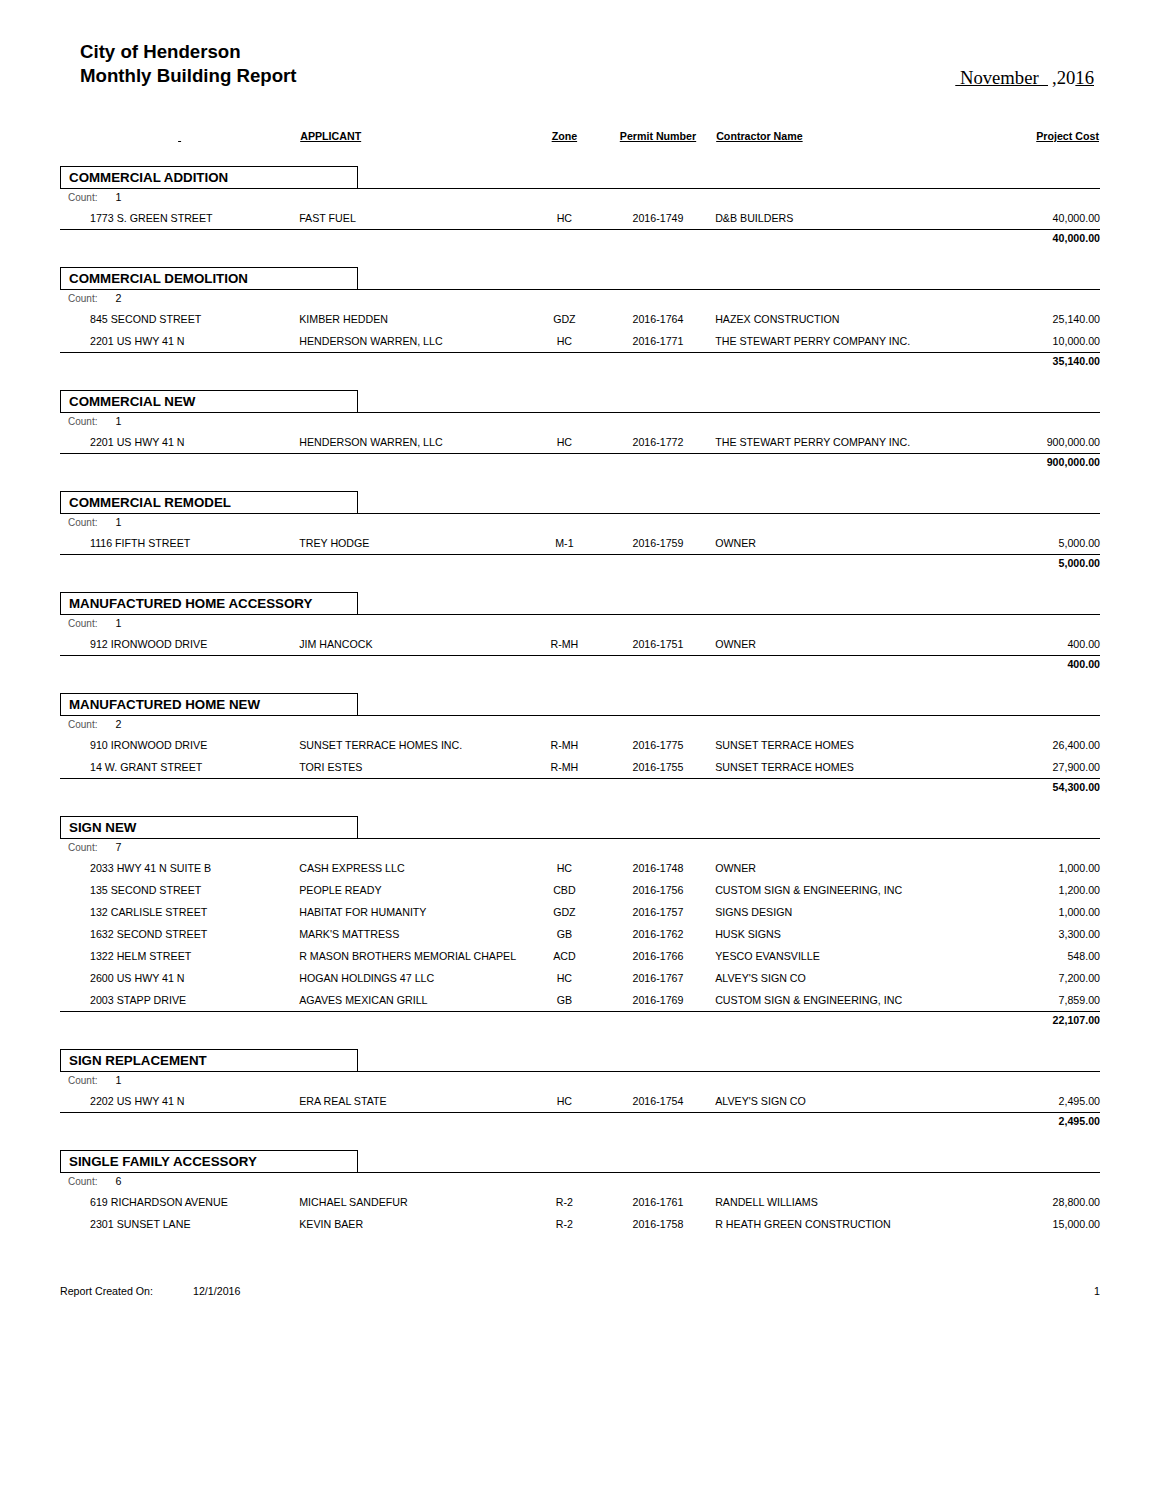City of Henderson
Monthly Building Report
November ,2016
| | APPLICANT | Zone | Permit Number | Contractor Name | Project Cost |
| --- | --- | --- | --- | --- | --- |
| COMMERCIAL ADDITION |
| Count: 1 |
| 1773 S. GREEN STREET | FAST FUEL | HC | 2016-1749 | D&B BUILDERS | 40,000.00 |
| | 40,000.00 |
| COMMERCIAL DEMOLITION |
| Count: 2 |
| 845 SECOND STREET | KIMBER HEDDEN | GDZ | 2016-1764 | HAZEX CONSTRUCTION | 25,140.00 |
| 2201 US HWY 41 N | HENDERSON WARREN, LLC | HC | 2016-1771 | THE STEWART PERRY COMPANY INC. | 10,000.00 |
| | 35,140.00 |
| COMMERCIAL NEW |
| Count: 1 |
| 2201 US HWY 41 N | HENDERSON WARREN, LLC | HC | 2016-1772 | THE STEWART PERRY COMPANY INC. | 900,000.00 |
| | 900,000.00 |
| COMMERCIAL REMODEL |
| Count: 1 |
| 1116 FIFTH STREET | TREY HODGE | M-1 | 2016-1759 | OWNER | 5,000.00 |
| | 5,000.00 |
| MANUFACTURED HOME ACCESSORY |
| Count: 1 |
| 912 IRONWOOD DRIVE | JIM HANCOCK | R-MH | 2016-1751 | OWNER | 400.00 |
| | 400.00 |
| MANUFACTURED HOME NEW |
| Count: 2 |
| 910 IRONWOOD DRIVE | SUNSET TERRACE HOMES INC. | R-MH | 2016-1775 | SUNSET TERRACE HOMES | 26,400.00 |
| 14 W. GRANT STREET | TORI ESTES | R-MH | 2016-1755 | SUNSET TERRACE HOMES | 27,900.00 |
| | 54,300.00 |
| SIGN NEW |
| Count: 7 |
| 2033 HWY 41 N SUITE B | CASH EXPRESS LLC | HC | 2016-1748 | OWNER | 1,000.00 |
| 135 SECOND STREET | PEOPLE READY | CBD | 2016-1756 | CUSTOM SIGN & ENGINEERING, INC | 1,200.00 |
| 132 CARLISLE STREET | HABITAT FOR HUMANITY | GDZ | 2016-1757 | SIGNS DESIGN | 1,000.00 |
| 1632 SECOND STREET | MARK'S MATTRESS | GB | 2016-1762 | HUSK SIGNS | 3,300.00 |
| 1322 HELM STREET | R MASON BROTHERS MEMORIAL CHAPEL | ACD | 2016-1766 | YESCO EVANSVILLE | 548.00 |
| 2600 US HWY 41 N | HOGAN HOLDINGS 47 LLC | HC | 2016-1767 | ALVEY'S SIGN CO | 7,200.00 |
| 2003 STAPP DRIVE | AGAVES MEXICAN GRILL | GB | 2016-1769 | CUSTOM SIGN & ENGINEERING, INC | 7,859.00 |
| | 22,107.00 |
| SIGN REPLACEMENT |
| Count: 1 |
| 2202 US HWY 41 N | ERA REAL STATE | HC | 2016-1754 | ALVEY'S SIGN CO | 2,495.00 |
| | 2,495.00 |
| SINGLE FAMILY ACCESSORY |
| Count: 6 |
| 619 RICHARDSON AVENUE | MICHAEL SANDEFUR | R-2 | 2016-1761 | RANDELL WILLIAMS | 28,800.00 |
| 2301 SUNSET LANE | KEVIN BAER | R-2 | 2016-1758 | R HEATH GREEN CONSTRUCTION | 15,000.00 |
Report Created On: 12/1/2016 1